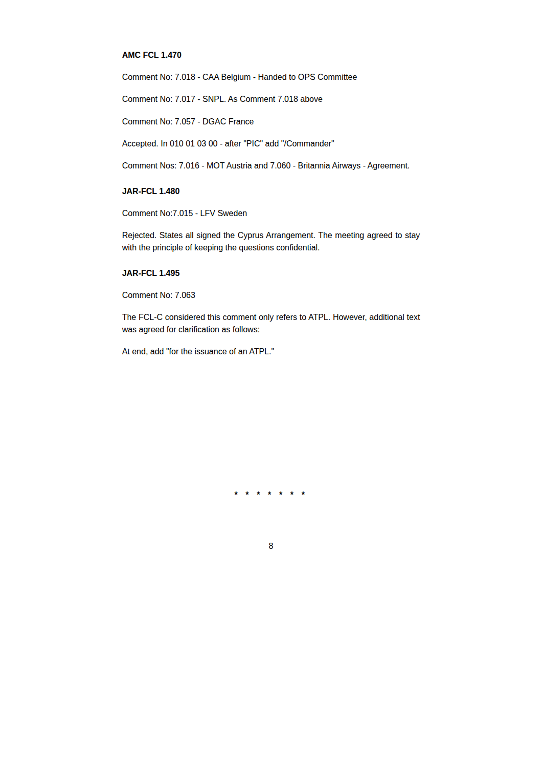AMC FCL 1.470
Comment No: 7.018 - CAA Belgium - Handed to OPS Committee
Comment No: 7.017 - SNPL. As Comment 7.018 above
Comment No: 7.057 - DGAC France
Accepted. In 010 01 03 00 - after "PIC" add "/Commander"
Comment Nos: 7.016 - MOT Austria and 7.060 - Britannia Airways - Agreement.
JAR-FCL 1.480
Comment No:7.015 - LFV Sweden
Rejected. States all signed the Cyprus Arrangement. The meeting agreed to stay with the principle of keeping the questions confidential.
JAR-FCL 1.495
Comment No: 7.063
The FCL-C considered this comment only refers to ATPL. However, additional text was agreed for clarification as follows:
At end, add "for the issuance of an ATPL."
* * * * * * *
8